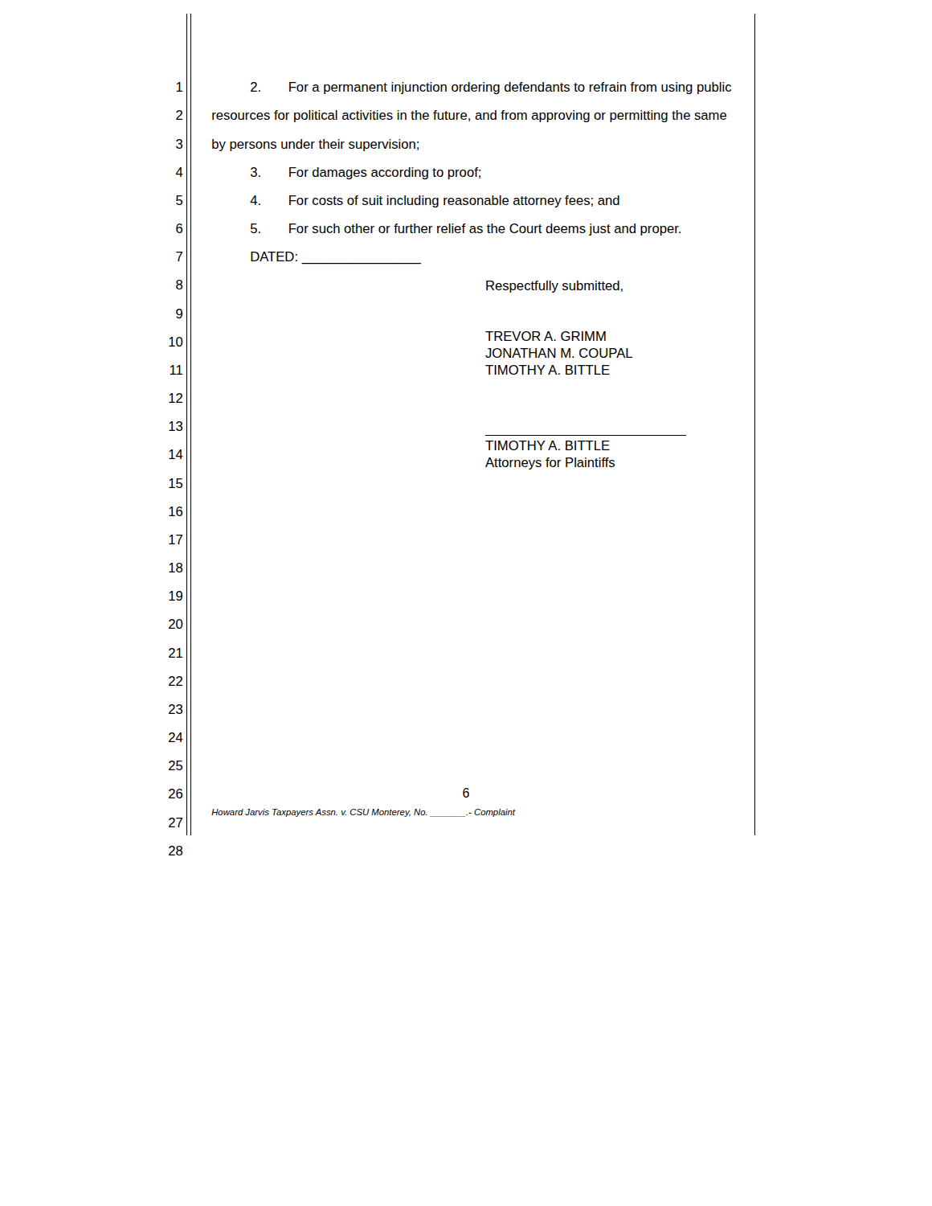1
2
3
4
5
6
7
8
9
10
11
12
13
14
15
16
17
18
19
20
21
22
23
24
25
26
27
28
2. For a permanent injunction ordering defendants to refrain from using public resources for political activities in the future, and from approving or permitting the same by persons under their supervision;
3. For damages according to proof;
4. For costs of suit including reasonable attorney fees; and
5. For such other or further relief as the Court deems just and proper.
DATED: ________________
Respectfully submitted,
TREVOR A. GRIMM
JONATHAN M. COUPAL
TIMOTHY A. BITTLE
TIMOTHY A. BITTLE
Attorneys for Plaintiffs
6
Howard Jarvis Taxpayers Assn. v. CSU Monterey, No. _______.- Complaint